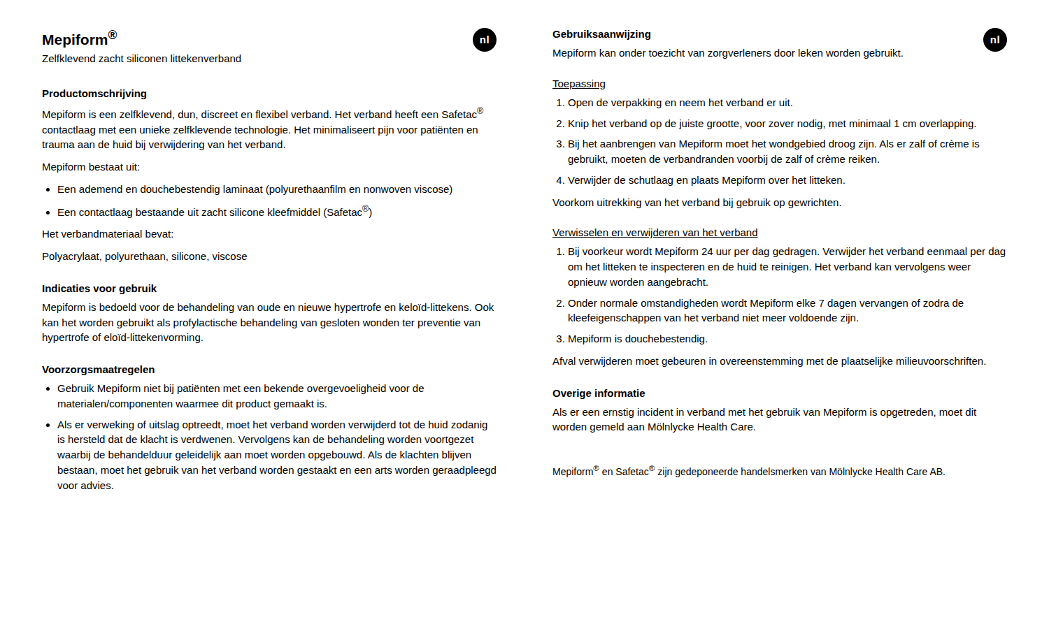nl
Mepiform®
Zelfklevend zacht siliconen littekenverband
Productomschrijving
Mepiform is een zelfklevend, dun, discreet en flexibel verband. Het verband heeft een Safetac® contactlaag met een unieke zelfklevende technologie. Het minimaliseert pijn voor patiënten en trauma aan de huid bij verwijdering van het verband.
Mepiform bestaat uit:
Een ademend en douchebestendig laminaat (polyurethaanfilm en nonwoven viscose)
Een contactlaag bestaande uit zacht silicone kleefmiddel (Safetac®)
Het verbandmateriaal bevat:
Polyacrylaat, polyurethaan, silicone, viscose
Indicaties voor gebruik
Mepiform is bedoeld voor de behandeling van oude en nieuwe hypertrofe en keloïd-littekens. Ook kan het worden gebruikt als profylactische behandeling van gesloten wonden ter preventie van hypertrofe of eloïd-littekenvorming.
Voorzorgsmaatregelen
Gebruik Mepiform niet bij patiënten met een bekende overgevoeligheid voor de materialen/componenten waarmee dit product gemaakt is.
Als er verweking of uitslag optreedt, moet het verband worden verwijderd tot de huid zodanig is hersteld dat de klacht is verdwenen. Vervolgens kan de behandeling worden voortgezet waarbij de behandelduur geleidelijk aan moet worden opgebouwd. Als de klachten blijven bestaan, moet het gebruik van het verband worden gestaakt en een arts worden geraadpleegd voor advies.
nl
Gebruiksaanwijzing
Mepiform kan onder toezicht van zorgverleners door leken worden gebruikt.
Toepassing
Open de verpakking en neem het verband er uit.
Knip het verband op de juiste grootte, voor zover nodig, met minimaal 1 cm overlapping.
Bij het aanbrengen van Mepiform moet het wondgebied droog zijn. Als er zalf of crème is gebruikt, moeten de verbandranden voorbij de zalf of crème reiken.
Verwijder de schutlaag en plaats Mepiform over het litteken.
Voorkom uitrekking van het verband bij gebruik op gewrichten.
Verwisselen en verwijderen van het verband
Bij voorkeur wordt Mepiform 24 uur per dag gedragen. Verwijder het verband eenmaal per dag om het litteken te inspecteren en de huid te reinigen. Het verband kan vervolgens weer opnieuw worden aangebracht.
Onder normale omstandigheden wordt Mepiform elke 7 dagen vervangen of zodra de kleefeigenschappen van het verband niet meer voldoende zijn.
Mepiform is douchebestendig.
Afval verwijderen moet gebeuren in overeenstemming met de plaatselijke milieuvoorschriften.
Overige informatie
Als er een ernstig incident in verband met het gebruik van Mepiform is opgetreden, moet dit worden gemeld aan Mölnlycke Health Care.
Mepiform® en Safetac® zijn gedeponeerde handelsmerken van Mölnlycke Health Care AB.